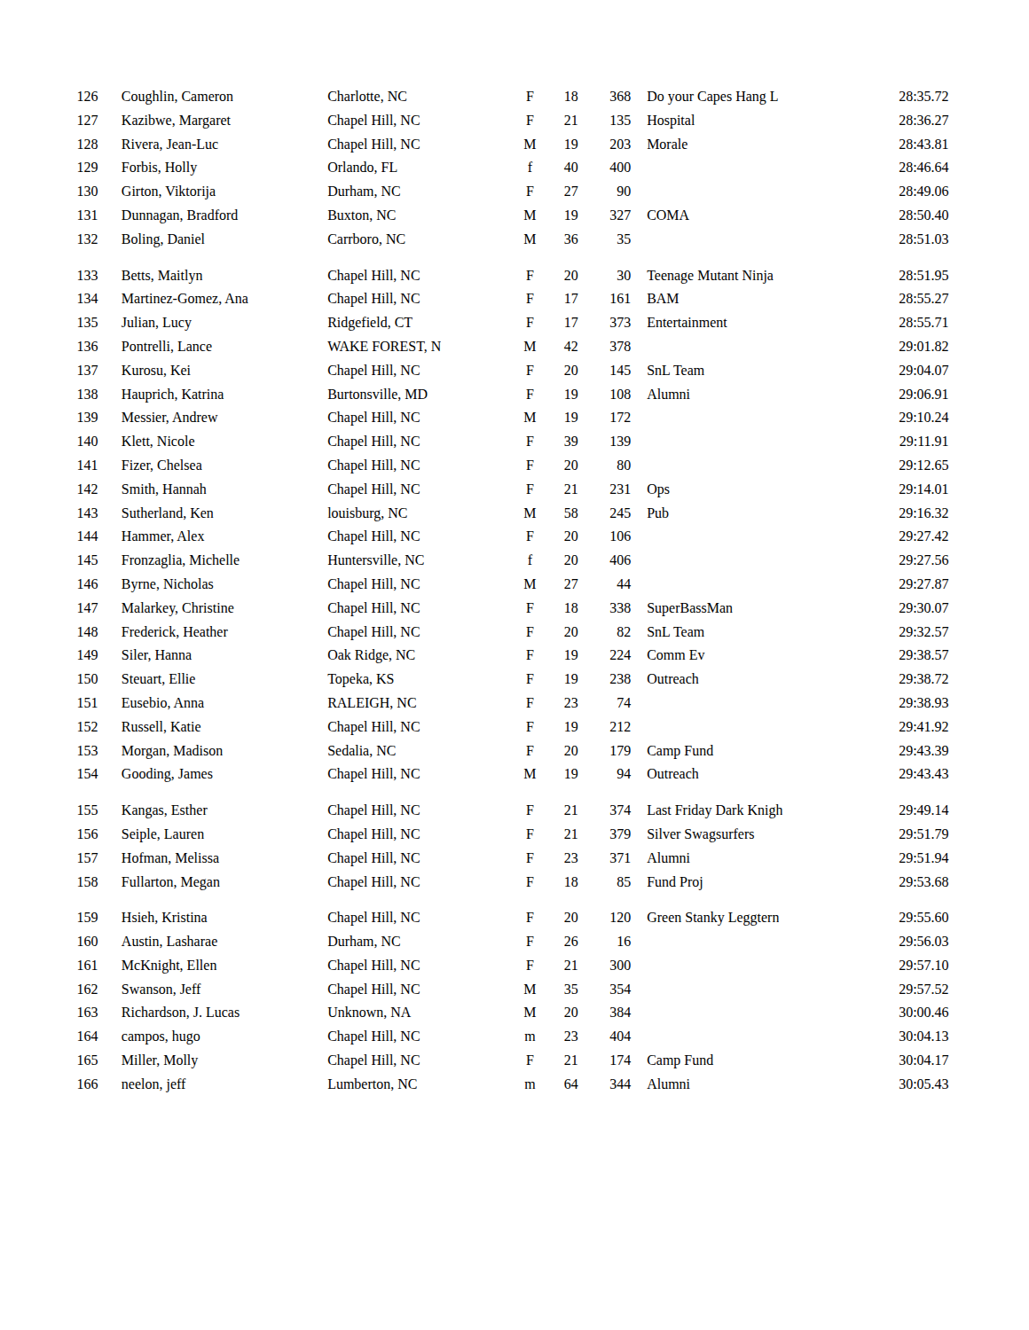| 126 | Coughlin, Cameron | Charlotte, NC | F | 18 | 368 | Do your Capes Hang L | 28:35.72 |
| 127 | Kazibwe, Margaret | Chapel Hill, NC | F | 21 | 135 | Hospital | 28:36.27 |
| 128 | Rivera, Jean-Luc | Chapel Hill, NC | M | 19 | 203 | Morale | 28:43.81 |
| 129 | Forbis, Holly | Orlando, FL | f | 40 | 400 | | 28:46.64 |
| 130 | Girton, Viktorija | Durham, NC | F | 27 | 90 | | 28:49.06 |
| 131 | Dunnagan, Bradford | Buxton, NC | M | 19 | 327 | COMA | 28:50.40 |
| 132 | Boling, Daniel | Carrboro, NC | M | 36 | 35 | | 28:51.03 |
| 133 | Betts, Maitlyn | Chapel Hill, NC | F | 20 | 30 | Teenage Mutant Ninja | 28:51.95 |
| 134 | Martinez-Gomez, Ana | Chapel Hill, NC | F | 17 | 161 | BAM | 28:55.27 |
| 135 | Julian, Lucy | Ridgefield, CT | F | 17 | 373 | Entertainment | 28:55.71 |
| 136 | Pontrelli, Lance | WAKE FOREST, N | M | 42 | 378 | | 29:01.82 |
| 137 | Kurosu, Kei | Chapel Hill, NC | F | 20 | 145 | SnL Team | 29:04.07 |
| 138 | Hauprich, Katrina | Burtonsville, MD | F | 19 | 108 | Alumni | 29:06.91 |
| 139 | Messier, Andrew | Chapel Hill, NC | M | 19 | 172 | | 29:10.24 |
| 140 | Klett, Nicole | Chapel Hill, NC | F | 39 | 139 | | 29:11.91 |
| 141 | Fizer, Chelsea | Chapel Hill, NC | F | 20 | 80 | | 29:12.65 |
| 142 | Smith, Hannah | Chapel Hill, NC | F | 21 | 231 | Ops | 29:14.01 |
| 143 | Sutherland, Ken | louisburg, NC | M | 58 | 245 | Pub | 29:16.32 |
| 144 | Hammer, Alex | Chapel Hill, NC | F | 20 | 106 | | 29:27.42 |
| 145 | Fronzaglia, Michelle | Huntersville, NC | f | 20 | 406 | | 29:27.56 |
| 146 | Byrne, Nicholas | Chapel Hill, NC | M | 27 | 44 | | 29:27.87 |
| 147 | Malarkey, Christine | Chapel Hill, NC | F | 18 | 338 | SuperBassMan | 29:30.07 |
| 148 | Frederick, Heather | Chapel Hill, NC | F | 20 | 82 | SnL Team | 29:32.57 |
| 149 | Siler, Hanna | Oak Ridge, NC | F | 19 | 224 | Comm Ev | 29:38.57 |
| 150 | Steuart, Ellie | Topeka, KS | F | 19 | 238 | Outreach | 29:38.72 |
| 151 | Eusebio, Anna | RALEIGH, NC | F | 23 | 74 | | 29:38.93 |
| 152 | Russell, Katie | Chapel Hill, NC | F | 19 | 212 | | 29:41.92 |
| 153 | Morgan, Madison | Sedalia, NC | F | 20 | 179 | Camp Fund | 29:43.39 |
| 154 | Gooding, James | Chapel Hill, NC | M | 19 | 94 | Outreach | 29:43.43 |
| 155 | Kangas, Esther | Chapel Hill, NC | F | 21 | 374 | Last Friday Dark Knigh | 29:49.14 |
| 156 | Seiple, Lauren | Chapel Hill, NC | F | 21 | 379 | Silver Swagsurfers | 29:51.79 |
| 157 | Hofman, Melissa | Chapel Hill, NC | F | 23 | 371 | Alumni | 29:51.94 |
| 158 | Fullarton, Megan | Chapel Hill, NC | F | 18 | 85 | Fund Proj | 29:53.68 |
| 159 | Hsieh, Kristina | Chapel Hill, NC | F | 20 | 120 | Green Stanky Leggtern | 29:55.60 |
| 160 | Austin, Lasharae | Durham, NC | F | 26 | 16 | | 29:56.03 |
| 161 | McKnight, Ellen | Chapel Hill, NC | F | 21 | 300 | | 29:57.10 |
| 162 | Swanson, Jeff | Chapel Hill, NC | M | 35 | 354 | | 29:57.52 |
| 163 | Richardson, J. Lucas | Unknown, NA | M | 20 | 384 | | 30:00.46 |
| 164 | campos, hugo | Chapel Hill, NC | m | 23 | 404 | | 30:04.13 |
| 165 | Miller, Molly | Chapel Hill, NC | F | 21 | 174 | Camp Fund | 30:04.17 |
| 166 | neelon, jeff | Lumberton, NC | m | 64 | 344 | Alumni | 30:05.43 |